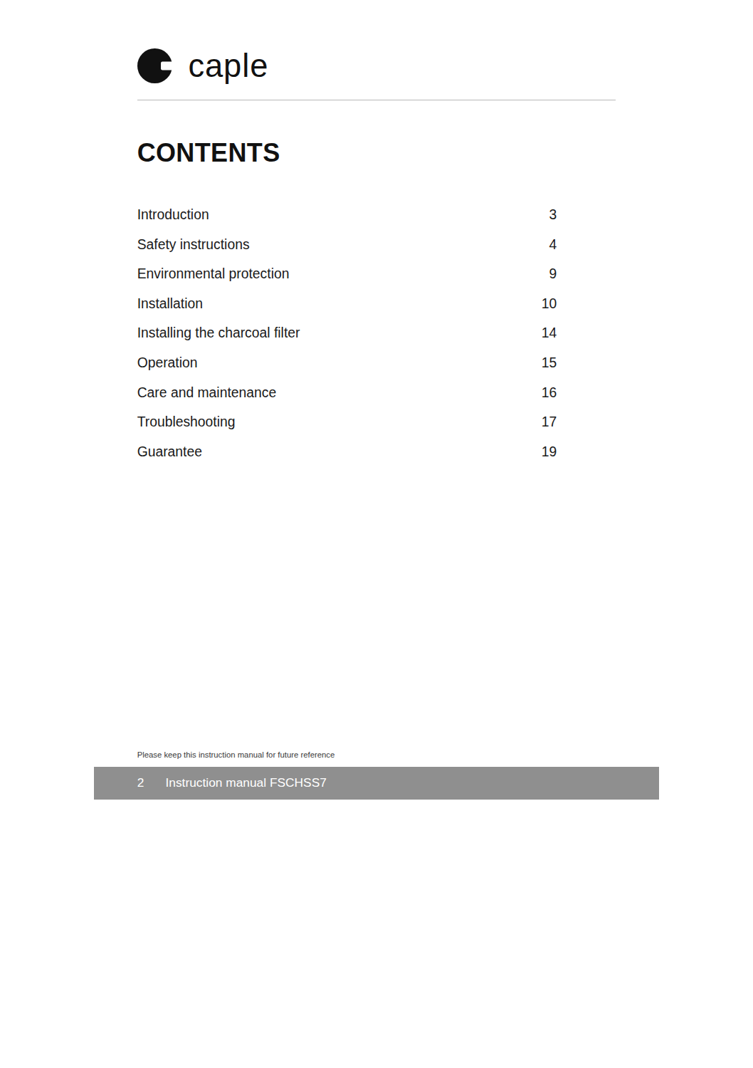caple
CONTENTS
| Introduction | 3 |
| Safety instructions | 4 |
| Environmental protection | 9 |
| Installation | 10 |
| Installing the charcoal filter | 14 |
| Operation | 15 |
| Care and maintenance | 16 |
| Troubleshooting | 17 |
| Guarantee | 19 |
Please keep this instruction manual for future reference
2 Instruction manual FSCHSS7